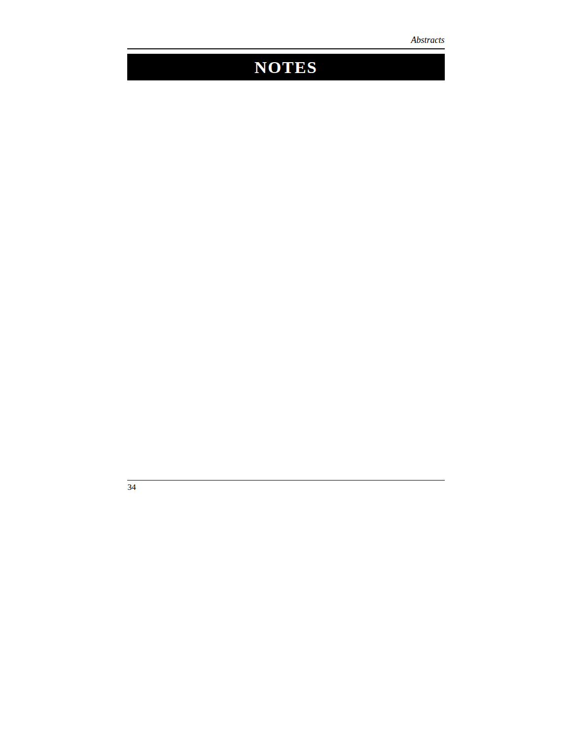Abstracts
NOTES
34